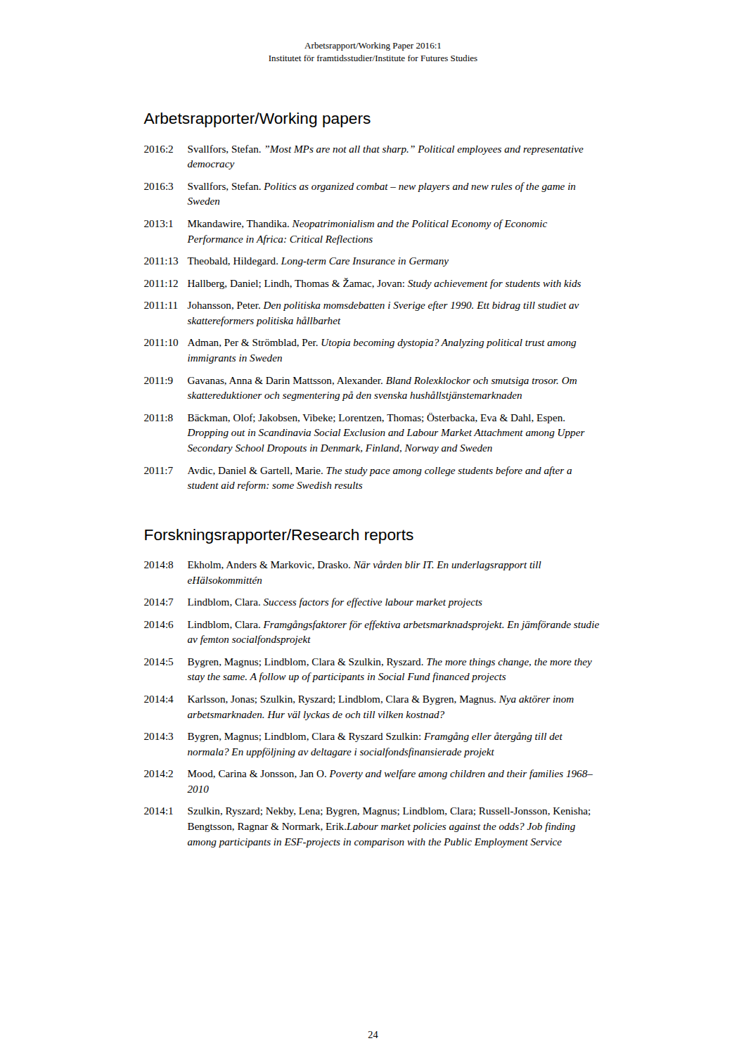Arbetsrapport/Working Paper 2016:1
Institutet för framtidsstudier/Institute for Futures Studies
Arbetsrapporter/Working papers
2016:2
Svallfors, Stefan. ”Most MPs are not all that sharp.” Political employees and representative democracy
2016:3
Svallfors, Stefan. Politics as organized combat – new players and new rules of the game in Sweden
2013:1
Mkandawire, Thandika. Neopatrimonialism and the Political Economy of Economic Performance in Africa: Critical Reflections
2011:13
Theobald, Hildegard. Long-term Care Insurance in Germany
2011:12
Hallberg, Daniel; Lindh, Thomas & Žamac, Jovan: Study achievement for students with kids
2011:11
Johansson, Peter. Den politiska momsdebatten i Sverige efter 1990. Ett bidrag till studiet av skattereformers politiska hållbarhet
2011:10
Adman, Per & Strömblad, Per. Utopia becoming dystopia? Analyzing political trust among immigrants in Sweden
2011:9
Gavanas, Anna & Darin Mattsson, Alexander. Bland Rolexklockor och smutsiga trosor. Om skattereduktioner och segmentering på den svenska hushållstjänstemarknaden
2011:8
Bäckman, Olof; Jakobsen, Vibeke; Lorentzen, Thomas; Österbacka, Eva & Dahl, Espen. Dropping out in Scandinavia Social Exclusion and Labour Market Attachment among Upper Secondary School Dropouts in Denmark, Finland, Norway and Sweden
2011:7
Avdic, Daniel & Gartell, Marie. The study pace among college students before and after a student aid reform: some Swedish results
Forskningsrapporter/Research reports
2014:8
Ekholm, Anders & Markovic, Drasko. När vården blir IT. En underlagsrapport till eHälsokommittén
2014:7
Lindblom, Clara. Success factors for effective labour market projects
2014:6
Lindblom, Clara. Framgångsfaktorer för effektiva arbetsmarknadsprojekt. En jämförande studie av femton socialfondsprojekt
2014:5
Bygren, Magnus; Lindblom, Clara & Szulkin, Ryszard. The more things change, the more they stay the same. A follow up of participants in Social Fund financed projects
2014:4
Karlsson, Jonas; Szulkin, Ryszard; Lindblom, Clara & Bygren, Magnus. Nya aktörer inom arbetsmarknaden. Hur väl lyckas de och till vilken kostnad?
2014:3
Bygren, Magnus; Lindblom, Clara & Ryszard Szulkin: Framgång eller återgång till det normala? En uppföljning av deltagare i socialfondsfinansierade projekt
2014:2
Mood, Carina & Jonsson, Jan O. Poverty and welfare among children and their families 1968–2010
2014:1
Szulkin, Ryszard; Nekby, Lena; Bygren, Magnus; Lindblom, Clara; Russell-Jonsson, Kenisha; Bengtsson, Ragnar & Normark, Erik.Labour market policies against the odds? Job finding among participants in ESF-projects in comparison with the Public Employment Service
24